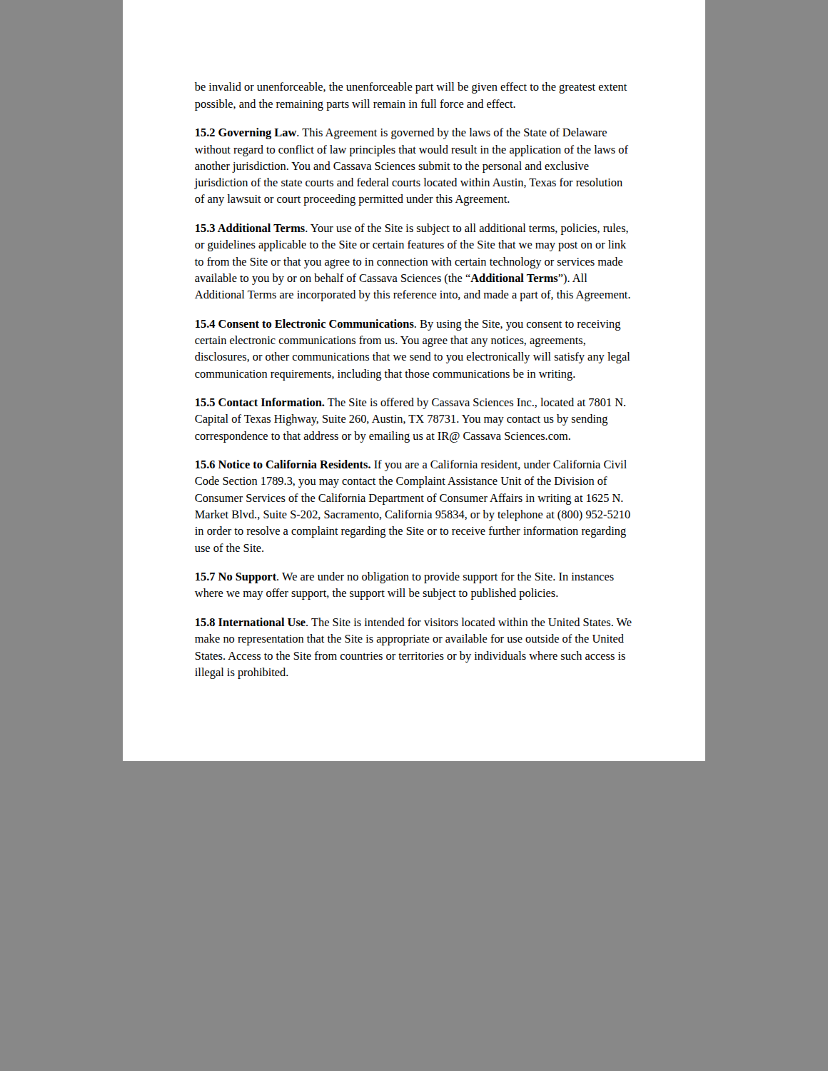be invalid or unenforceable, the unenforceable part will be given effect to the greatest extent possible, and the remaining parts will remain in full force and effect.
15.2 Governing Law. This Agreement is governed by the laws of the State of Delaware without regard to conflict of law principles that would result in the application of the laws of another jurisdiction. You and Cassava Sciences submit to the personal and exclusive jurisdiction of the state courts and federal courts located within Austin, Texas for resolution of any lawsuit or court proceeding permitted under this Agreement.
15.3 Additional Terms. Your use of the Site is subject to all additional terms, policies, rules, or guidelines applicable to the Site or certain features of the Site that we may post on or link to from the Site or that you agree to in connection with certain technology or services made available to you by or on behalf of Cassava Sciences (the “Additional Terms”). All Additional Terms are incorporated by this reference into, and made a part of, this Agreement.
15.4 Consent to Electronic Communications. By using the Site, you consent to receiving certain electronic communications from us. You agree that any notices, agreements, disclosures, or other communications that we send to you electronically will satisfy any legal communication requirements, including that those communications be in writing.
15.5 Contact Information. The Site is offered by Cassava Sciences Inc., located at 7801 N. Capital of Texas Highway, Suite 260, Austin, TX 78731. You may contact us by sending correspondence to that address or by emailing us at IR@ Cassava Sciences.com.
15.6 Notice to California Residents. If you are a California resident, under California Civil Code Section 1789.3, you may contact the Complaint Assistance Unit of the Division of Consumer Services of the California Department of Consumer Affairs in writing at 1625 N. Market Blvd., Suite S-202, Sacramento, California 95834, or by telephone at (800) 952-5210 in order to resolve a complaint regarding the Site or to receive further information regarding use of the Site.
15.7 No Support. We are under no obligation to provide support for the Site. In instances where we may offer support, the support will be subject to published policies.
15.8 International Use. The Site is intended for visitors located within the United States. We make no representation that the Site is appropriate or available for use outside of the United States. Access to the Site from countries or territories or by individuals where such access is illegal is prohibited.